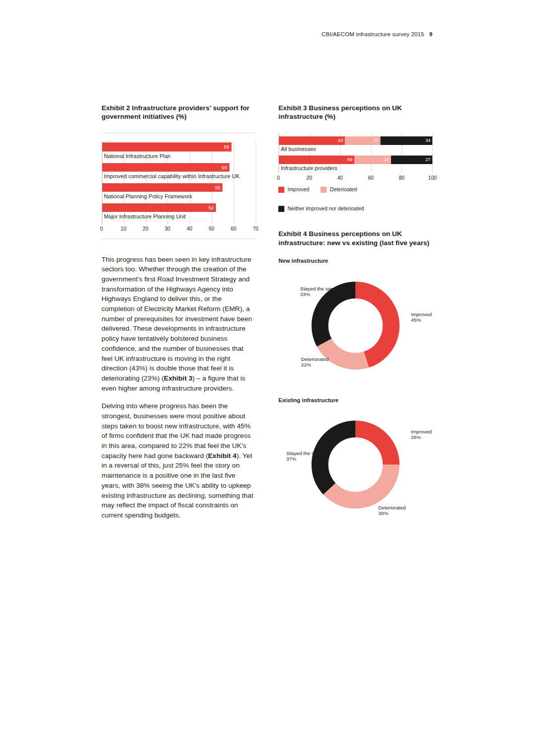CBI/AECOM infrastructure survey 2015 9
Exhibit 2 Infrastructure providers’ support for government initiatives (%)
59
National Infrastructure Plan
58
Improved commercial capability within Infrastructure UK
55
National Planning Policy Framework
52
Major Infrastructure Planning Unit
0 10 20 30 40 50 60 70
This progress has been seen in key infrastructure sectors too. Whether through the creation of the government’s first Road Investment Strategy and transformation of the Highways Agency into Highways England to deliver this, or the completion of Electricity Market Reform (EMR), a number of prerequisites for investment have been delivered. These developments in infrastructure policy have tentatively bolstered business confidence, and the number of businesses that feel UK infrastructure is moving in the right direction (43%) is double those that feel it is deteriorating (23%) (Exhibit 3) – a figure that is even higher among infrastructure providers.
Delving into where progress has been the strongest, businesses were most positive about steps taken to boost new infrastructure, with 45% of firms confident that the UK had made progress in this area, compared to 22% that feel the UK’s capacity here had gone backward (Exhibit 4). Yet in a reversal of this, just 25% feel the story on maintenance is a positive one in the last five years, with 38% seeing the UK’s ability to upkeep existing infrastructure as declining, something that may reflect the impact of fiscal constraints on current spending budgets.
Exhibit 3 Business perceptions on UK infrastructure (%)
43
23
34
All businesses
49
24
27
Infrastructure providers
0 20 40 60 80 100
Improved Deterioated Neither improved nor deterioated
Exhibit 4 Business perceptions on UK infrastructure: new vs existing (last five years)
New infrastructure
Improved 45% Deteriorated 22% Stayed the same 33%
Existing infrastructure
Improved 25% Deteriorated 38% Stayed the same 37%